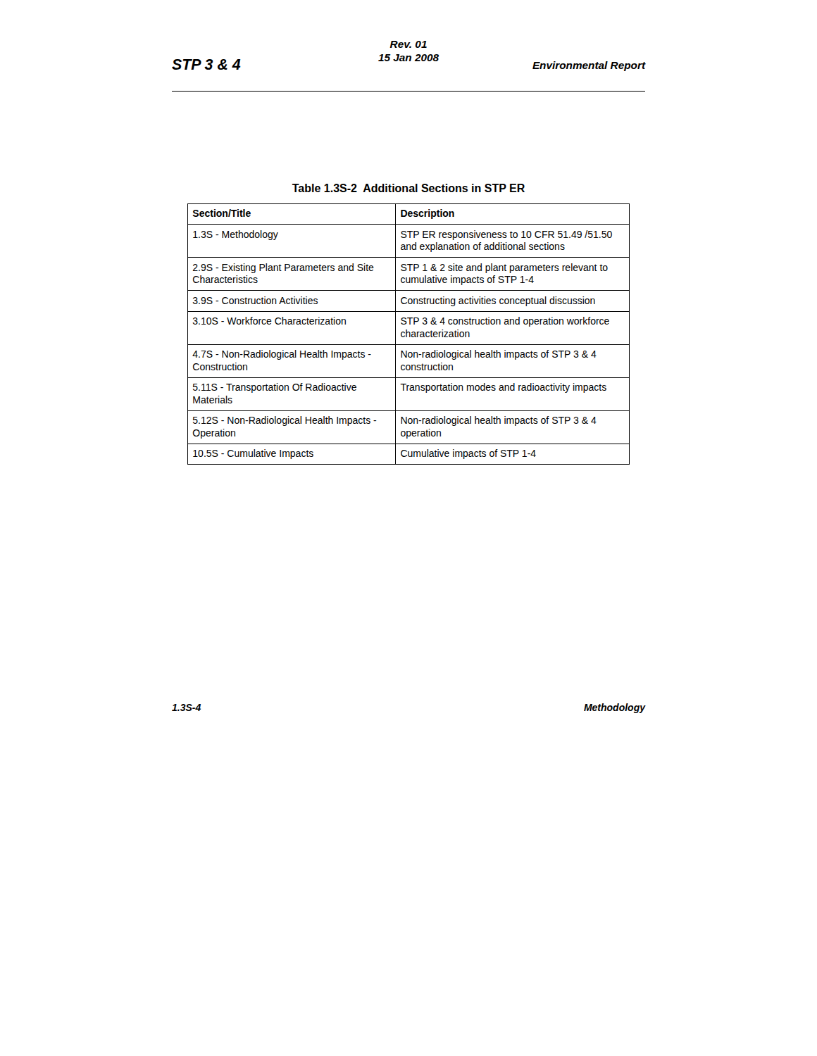Rev. 01
15 Jan 2008
STP 3 & 4
Environmental Report
Table 1.3S-2 Additional Sections in STP ER
| Section/Title | Description |
| --- | --- |
| 1.3S - Methodology | STP ER responsiveness to 10 CFR 51.49 /51.50 and explanation of additional sections |
| 2.9S - Existing Plant Parameters and Site Characteristics | STP 1 & 2 site and plant parameters relevant to cumulative impacts of STP 1-4 |
| 3.9S - Construction Activities | Constructing activities conceptual discussion |
| 3.10S - Workforce Characterization | STP 3 & 4 construction and operation workforce characterization |
| 4.7S - Non-Radiological Health Impacts - Construction | Non-radiological health impacts of STP 3 & 4 construction |
| 5.11S - Transportation Of Radioactive Materials | Transportation modes and radioactivity impacts |
| 5.12S - Non-Radiological Health Impacts - Operation | Non-radiological health impacts of STP 3 & 4 operation |
| 10.5S - Cumulative Impacts | Cumulative impacts of STP 1-4 |
1.3S-4 Methodology